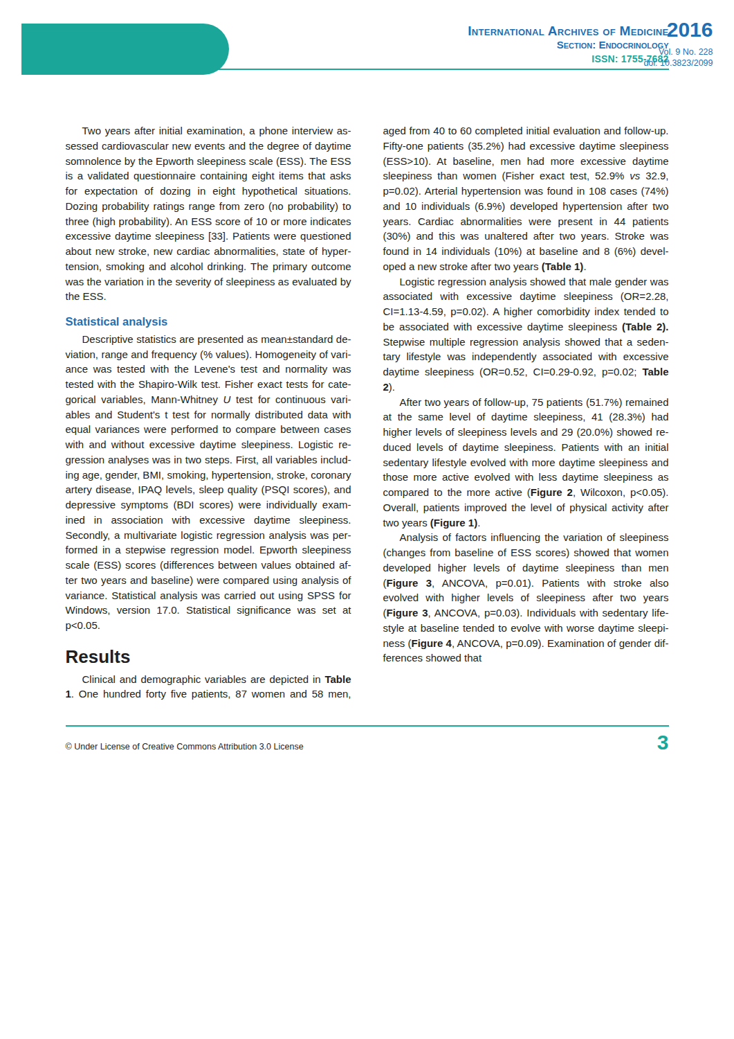International Archives of Medicine
Section: Endocrinology
ISSN: 1755-7682
2016
Vol. 9 No. 228
doi: 10.3823/2099
Two years after initial examination, a phone interview assessed cardiovascular new events and the degree of daytime somnolence by the Epworth sleepiness scale (ESS). The ESS is a validated questionnaire containing eight items that asks for expectation of dozing in eight hypothetical situations. Dozing probability ratings range from zero (no probability) to three (high probability). An ESS score of 10 or more indicates excessive daytime sleepiness [33]. Patients were questioned about new stroke, new cardiac abnormalities, state of hypertension, smoking and alcohol drinking. The primary outcome was the variation in the severity of sleepiness as evaluated by the ESS.
Statistical analysis
Descriptive statistics are presented as mean±standard deviation, range and frequency (% values). Homogeneity of variance was tested with the Levene's test and normality was tested with the Shapiro-Wilk test. Fisher exact tests for categorical variables, Mann-Whitney U test for continuous variables and Student's t test for normally distributed data with equal variances were performed to compare between cases with and without excessive daytime sleepiness. Logistic regression analyses was in two steps. First, all variables including age, gender, BMI, smoking, hypertension, stroke, coronary artery disease, IPAQ levels, sleep quality (PSQI scores), and depressive symptoms (BDI scores) were individually examined in association with excessive daytime sleepiness. Secondly, a multivariate logistic regression analysis was performed in a stepwise regression model. Epworth sleepiness scale (ESS) scores (differences between values obtained after two years and baseline) were compared using analysis of variance. Statistical analysis was carried out using SPSS for Windows, version 17.0. Statistical significance was set at p<0.05.
Results
Clinical and demographic variables are depicted in Table 1. One hundred forty five patients, 87 women and 58 men, aged from 40 to 60 completed initial evaluation and follow-up. Fifty-one patients (35.2%) had excessive daytime sleepiness (ESS>10). At baseline, men had more excessive daytime sleepiness than women (Fisher exact test, 52.9% vs 32.9, p=0.02). Arterial hypertension was found in 108 cases (74%) and 10 individuals (6.9%) developed hypertension after two years. Cardiac abnormalities were present in 44 patients (30%) and this was unaltered after two years. Stroke was found in 14 individuals (10%) at baseline and 8 (6%) developed a new stroke after two years (Table 1).
Logistic regression analysis showed that male gender was associated with excessive daytime sleepiness (OR=2.28, CI=1.13-4.59, p=0.02). A higher comorbidity index tended to be associated with excessive daytime sleepiness (Table 2). Stepwise multiple regression analysis showed that a sedentary lifestyle was independently associated with excessive daytime sleepiness (OR=0.52, CI=0.29-0.92, p=0.02; Table 2).
After two years of follow-up, 75 patients (51.7%) remained at the same level of daytime sleepiness, 41 (28.3%) had higher levels of sleepiness levels and 29 (20.0%) showed reduced levels of daytime sleepiness. Patients with an initial sedentary lifestyle evolved with more daytime sleepiness and those more active evolved with less daytime sleepiness as compared to the more active (Figure 2, Wilcoxon, p<0.05). Overall, patients improved the level of physical activity after two years (Figure 1).
Analysis of factors influencing the variation of sleepiness (changes from baseline of ESS scores) showed that women developed higher levels of daytime sleepiness than men (Figure 3, ANCOVA, p=0.01). Patients with stroke also evolved with higher levels of sleepiness after two years (Figure 3, ANCOVA, p=0.03). Individuals with sedentary lifestyle at baseline tended to evolve with worse daytime sleepiness (Figure 4, ANCOVA, p=0.09). Examination of gender differences showed that
© Under License of Creative Commons Attribution 3.0 License
3